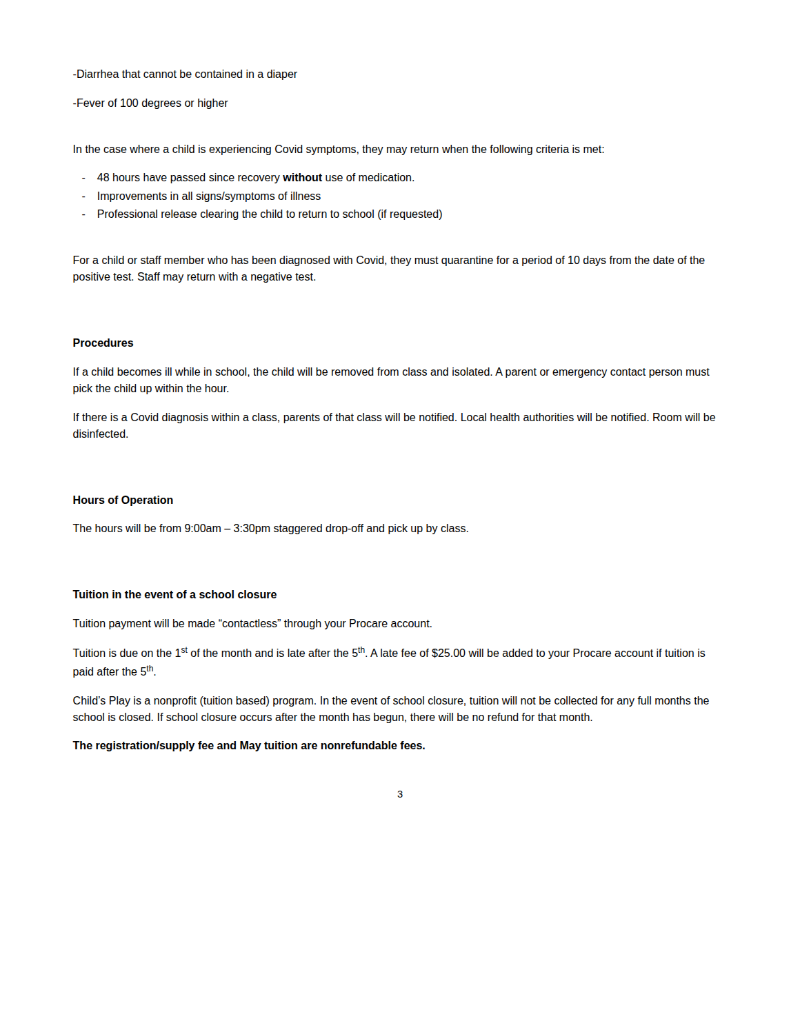-Diarrhea that cannot be contained in a diaper
-Fever of 100 degrees or higher
In the case where a child is experiencing Covid symptoms, they may return when the following criteria is met:
48 hours have passed since recovery without use of medication.
Improvements in all signs/symptoms of illness
Professional release clearing the child to return to school (if requested)
For a child or staff member who has been diagnosed with Covid, they must quarantine for a period of 10 days from the date of the positive test. Staff may return with a negative test.
Procedures
If a child becomes ill while in school, the child will be removed from class and isolated. A parent or emergency contact person must pick the child up within the hour.
If there is a Covid diagnosis within a class, parents of that class will be notified. Local health authorities will be notified. Room will be disinfected.
Hours of Operation
The hours will be from 9:00am – 3:30pm staggered drop-off and pick up by class.
Tuition in the event of a school closure
Tuition payment will be made “contactless” through your Procare account.
Tuition is due on the 1st of the month and is late after the 5th. A late fee of $25.00 will be added to your Procare account if tuition is paid after the 5th.
Child’s Play is a nonprofit (tuition based) program. In the event of school closure, tuition will not be collected for any full months the school is closed. If school closure occurs after the month has begun, there will be no refund for that month.
The registration/supply fee and May tuition are nonrefundable fees.
3